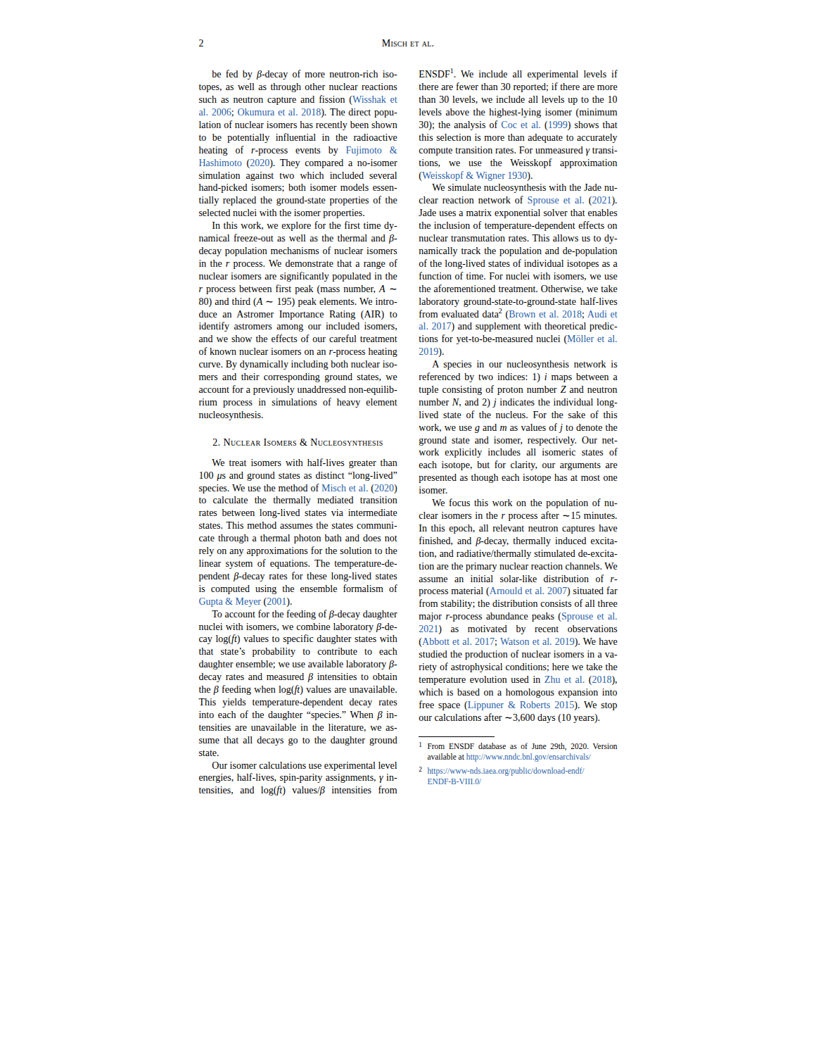2
Misch et al.
be fed by β-decay of more neutron-rich isotopes, as well as through other nuclear reactions such as neutron capture and fission (Wisshak et al. 2006; Okumura et al. 2018). The direct population of nuclear isomers has recently been shown to be potentially influential in the radioactive heating of r-process events by Fujimoto & Hashimoto (2020). They compared a no-isomer simulation against two which included several hand-picked isomers; both isomer models essentially replaced the ground-state properties of the selected nuclei with the isomer properties.
In this work, we explore for the first time dynamical freeze-out as well as the thermal and β-decay population mechanisms of nuclear isomers in the r process. We demonstrate that a range of nuclear isomers are significantly populated in the r process between first peak (mass number, A ∼ 80) and third (A ∼ 195) peak elements. We introduce an Astromer Importance Rating (AIR) to identify astromers among our included isomers, and we show the effects of our careful treatment of known nuclear isomers on an r-process heating curve. By dynamically including both nuclear isomers and their corresponding ground states, we account for a previously unaddressed non-equilibrium process in simulations of heavy element nucleosynthesis.
2. Nuclear Isomers & Nucleosynthesis
We treat isomers with half-lives greater than 100 μs and ground states as distinct “long-lived” species. We use the method of Misch et al. (2020) to calculate the thermally mediated transition rates between long-lived states via intermediate states. This method assumes the states communicate through a thermal photon bath and does not rely on any approximations for the solution to the linear system of equations. The temperature-dependent β-decay rates for these long-lived states is computed using the ensemble formalism of Gupta & Meyer (2001).
To account for the feeding of β-decay daughter nuclei with isomers, we combine laboratory β-decay log(ft) values to specific daughter states with that state’s probability to contribute to each daughter ensemble; we use available laboratory β-decay rates and measured β intensities to obtain the β feeding when log(ft) values are unavailable. This yields temperature-dependent decay rates into each of the daughter “species.” When β intensities are unavailable in the literature, we assume that all decays go to the daughter ground state.
Our isomer calculations use experimental level energies, half-lives, spin-parity assignments, γ intensities, and log(ft) values/β intensities from ENSDF1. We include all experimental levels if there are fewer than 30 reported; if there are more than 30 levels, we include all levels up to the 10 levels above the highest-lying isomer (minimum 30); the analysis of Coc et al. (1999) shows that this selection is more than adequate to accurately compute transition rates. For unmeasured γ transitions, we use the Weisskopf approximation (Weisskopf & Wigner 1930).
We simulate nucleosynthesis with the Jade nuclear reaction network of Sprouse et al. (2021). Jade uses a matrix exponential solver that enables the inclusion of temperature-dependent effects on nuclear transmutation rates. This allows us to dynamically track the population and de-population of the long-lived states of individual isotopes as a function of time. For nuclei with isomers, we use the aforementioned treatment. Otherwise, we take laboratory ground-state-to-ground-state half-lives from evaluated data2 (Brown et al. 2018; Audi et al. 2017) and supplement with theoretical predictions for yet-to-be-measured nuclei (Möller et al. 2019).
A species in our nucleosynthesis network is referenced by two indices: 1) i maps between a tuple consisting of proton number Z and neutron number N, and 2) j indicates the individual long-lived state of the nucleus. For the sake of this work, we use g and m as values of j to denote the ground state and isomer, respectively. Our network explicitly includes all isomeric states of each isotope, but for clarity, our arguments are presented as though each isotope has at most one isomer.
We focus this work on the population of nuclear isomers in the r process after ∼15 minutes. In this epoch, all relevant neutron captures have finished, and β-decay, thermally induced excitation, and radiative/thermally stimulated de-excitation are the primary nuclear reaction channels. We assume an initial solar-like distribution of r-process material (Arnould et al. 2007) situated far from stability; the distribution consists of all three major r-process abundance peaks (Sprouse et al. 2021) as motivated by recent observations (Abbott et al. 2017; Watson et al. 2019). We have studied the production of nuclear isomers in a variety of astrophysical conditions; here we take the temperature evolution used in Zhu et al. (2018), which is based on a homologous expansion into free space (Lippuner & Roberts 2015). We stop our calculations after ∼3,600 days (10 years).
1 From ENSDF database as of June 29th, 2020. Version available at http://www.nndc.bnl.gov/ensarchivals/
2 https://www-nds.iaea.org/public/download-endf/
ENDF-B-VIII.0/